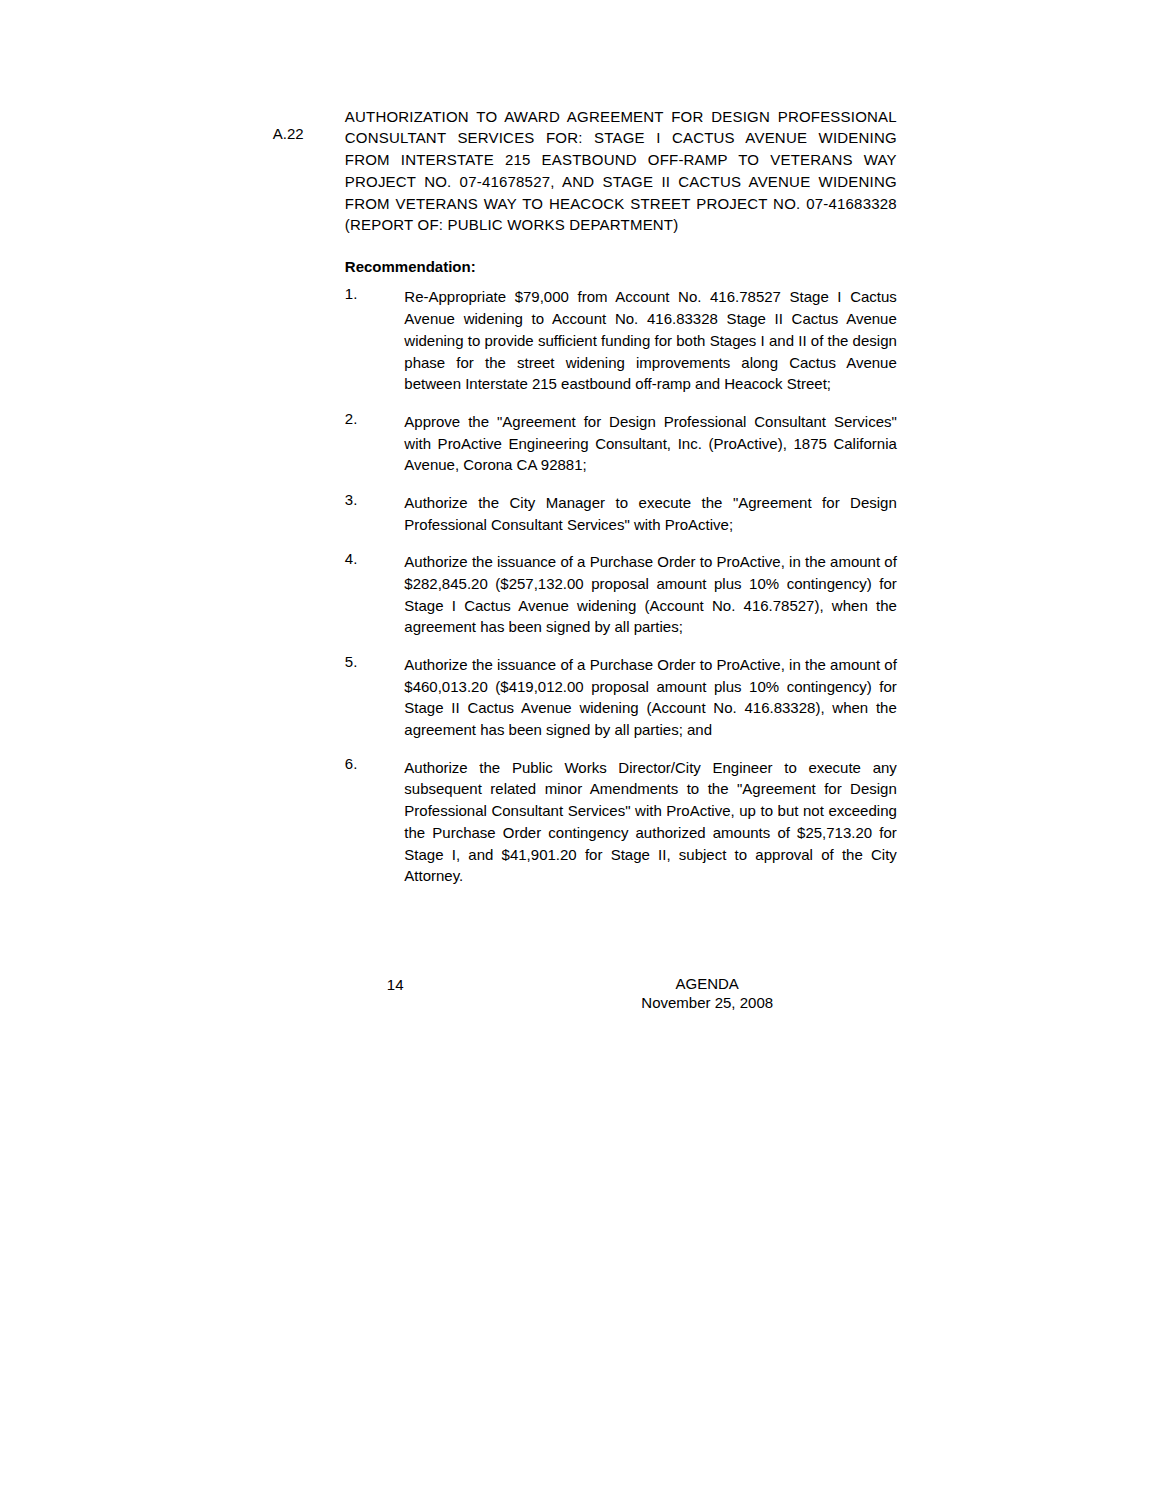A.22
AUTHORIZATION TO AWARD AGREEMENT FOR DESIGN PROFESSIONAL CONSULTANT SERVICES FOR: STAGE I CACTUS AVENUE WIDENING FROM INTERSTATE 215 EASTBOUND OFF-RAMP TO VETERANS WAY PROJECT NO. 07-41678527, AND STAGE II CACTUS AVENUE WIDENING FROM VETERANS WAY TO HEACOCK STREET PROJECT NO. 07-41683328 (Report of: Public Works Department)
Recommendation:
Re-Appropriate $79,000 from Account No. 416.78527 Stage I Cactus Avenue widening to Account No. 416.83328 Stage II Cactus Avenue widening to provide sufficient funding for both Stages I and II of the design phase for the street widening improvements along Cactus Avenue between Interstate 215 eastbound off-ramp and Heacock Street;
Approve the "Agreement for Design Professional Consultant Services" with ProActive Engineering Consultant, Inc. (ProActive), 1875 California Avenue, Corona CA 92881;
Authorize the City Manager to execute the "Agreement for Design Professional Consultant Services" with ProActive;
Authorize the issuance of a Purchase Order to ProActive, in the amount of $282,845.20 ($257,132.00 proposal amount plus 10% contingency) for Stage I Cactus Avenue widening (Account No. 416.78527), when the agreement has been signed by all parties;
Authorize the issuance of a Purchase Order to ProActive, in the amount of $460,013.20 ($419,012.00 proposal amount plus 10% contingency) for Stage II Cactus Avenue widening (Account No. 416.83328), when the agreement has been signed by all parties; and
Authorize the Public Works Director/City Engineer to execute any subsequent related minor Amendments to the "Agreement for Design Professional Consultant Services" with ProActive, up to but not exceeding the Purchase Order contingency authorized amounts of $25,713.20 for Stage I, and $41,901.20 for Stage II, subject to approval of the City Attorney.
14
AGENDA
November 25, 2008